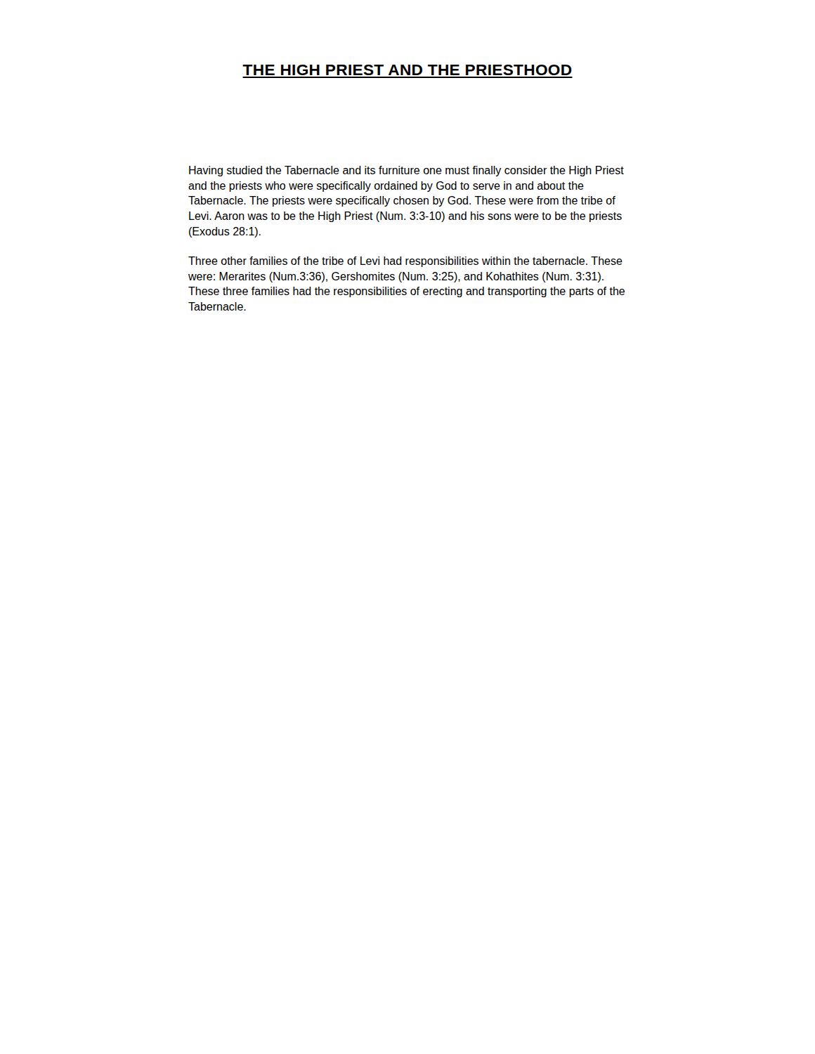THE HIGH PRIEST AND THE PRIESTHOOD
Having studied the Tabernacle and its furniture one must finally consider the High Priest and the priests who were specifically ordained by God to serve in and about the Tabernacle. The priests were specifically chosen by God. These were from the tribe of Levi. Aaron was to be the High Priest (Num. 3:3-10) and his sons were to be the priests (Exodus 28:1).
Three other families of the tribe of Levi had responsibilities within the tabernacle. These were: Merarites (Num.3:36), Gershomites (Num. 3:25), and Kohathites (Num. 3:31). These three families had the responsibilities of erecting and transporting the parts of the Tabernacle.